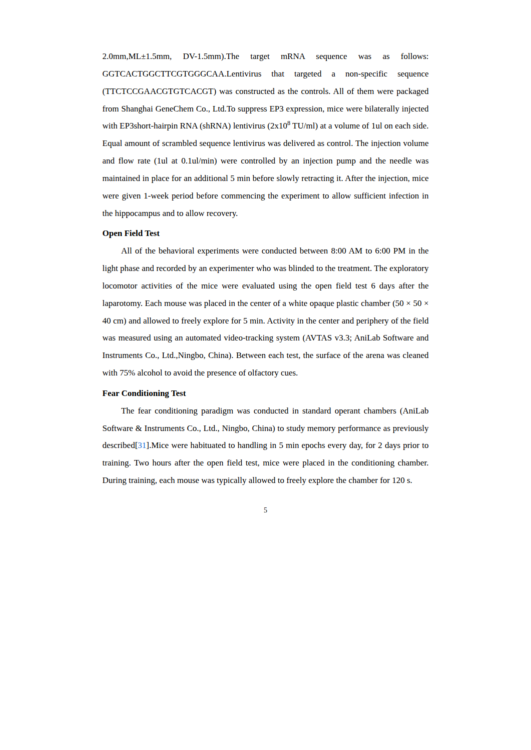2.0mm,ML±1.5mm, DV-1.5mm).The target mRNA sequence was as follows:
GGTCACTGGCTTCGTGGGCAA.Lentivirus that targeted a non-specific sequence (TTCTCCGAACGTGTCACGT) was constructed as the controls. All of them were packaged from Shanghai GeneChem Co., Ltd.To suppress EP3 expression, mice were bilaterally injected with EP3short-hairpin RNA (shRNA) lentivirus (2x108 TU/ml) at a volume of 1ul on each side. Equal amount of scrambled sequence lentivirus was delivered as control. The injection volume and flow rate (1ul at 0.1ul/min) were controlled by an injection pump and the needle was maintained in place for an additional 5 min before slowly retracting it. After the injection, mice were given 1-week period before commencing the experiment to allow sufficient infection in the hippocampus and to allow recovery.
Open Field Test
All of the behavioral experiments were conducted between 8:00 AM to 6:00 PM in the light phase and recorded by an experimenter who was blinded to the treatment. The exploratory locomotor activities of the mice were evaluated using the open field test 6 days after the laparotomy. Each mouse was placed in the center of a white opaque plastic chamber (50 × 50 × 40 cm) and allowed to freely explore for 5 min. Activity in the center and periphery of the field was measured using an automated video-tracking system (AVTAS v3.3; AniLab Software and Instruments Co., Ltd.,Ningbo, China). Between each test, the surface of the arena was cleaned with 75% alcohol to avoid the presence of olfactory cues.
Fear Conditioning Test
The fear conditioning paradigm was conducted in standard operant chambers (AniLab Software & Instruments Co., Ltd., Ningbo, China) to study memory performance as previously described[31].Mice were habituated to handling in 5 min epochs every day, for 2 days prior to training. Two hours after the open field test, mice were placed in the conditioning chamber. During training, each mouse was typically allowed to freely explore the chamber for 120 s.
5